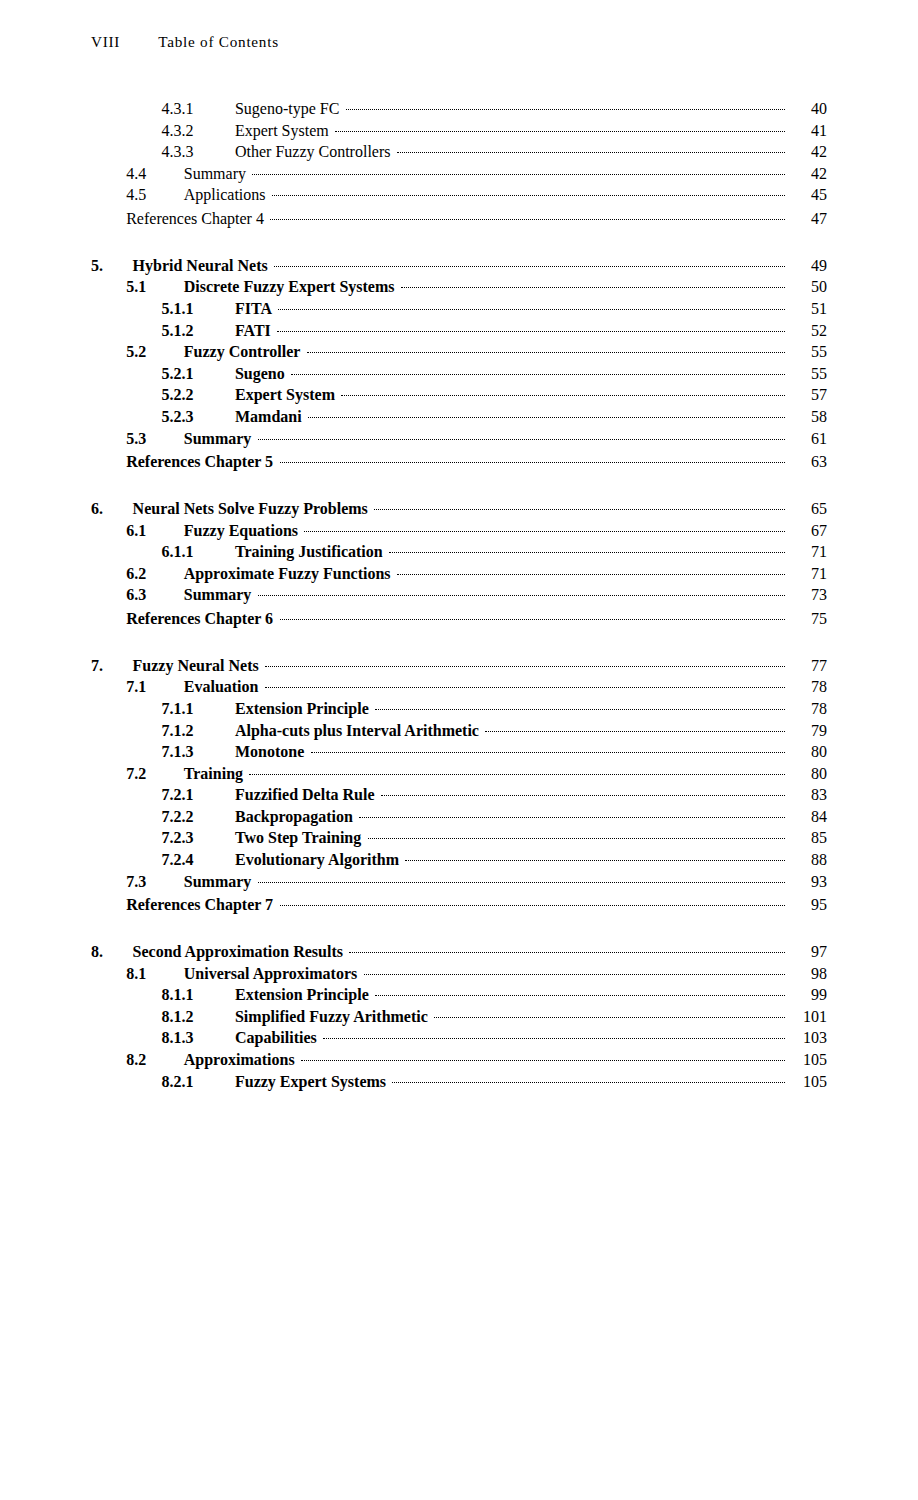VIII Table of Contents
4.3.1 Sugeno-type FC 40
4.3.2 Expert System 41
4.3.3 Other Fuzzy Controllers 42
4.4 Summary 42
4.5 Applications 45
References Chapter 4 47
5. Hybrid Neural Nets 49
5.1 Discrete Fuzzy Expert Systems 50
5.1.1 FITA 51
5.1.2 FATI 52
5.2 Fuzzy Controller 55
5.2.1 Sugeno 55
5.2.2 Expert System 57
5.2.3 Mamdani 58
5.3 Summary 61
References Chapter 5 63
6. Neural Nets Solve Fuzzy Problems 65
6.1 Fuzzy Equations 67
6.1.1 Training Justification 71
6.2 Approximate Fuzzy Functions 71
6.3 Summary 73
References Chapter 6 75
7. Fuzzy Neural Nets 77
7.1 Evaluation 78
7.1.1 Extension Principle 78
7.1.2 Alpha-cuts plus Interval Arithmetic 79
7.1.3 Monotone 80
7.2 Training 80
7.2.1 Fuzzified Delta Rule 83
7.2.2 Backpropagation 84
7.2.3 Two Step Training 85
7.2.4 Evolutionary Algorithm 88
7.3 Summary 93
References Chapter 7 95
8. Second Approximation Results 97
8.1 Universal Approximators 98
8.1.1 Extension Principle 99
8.1.2 Simplified Fuzzy Arithmetic 101
8.1.3 Capabilities 103
8.2 Approximations 105
8.2.1 Fuzzy Expert Systems 105